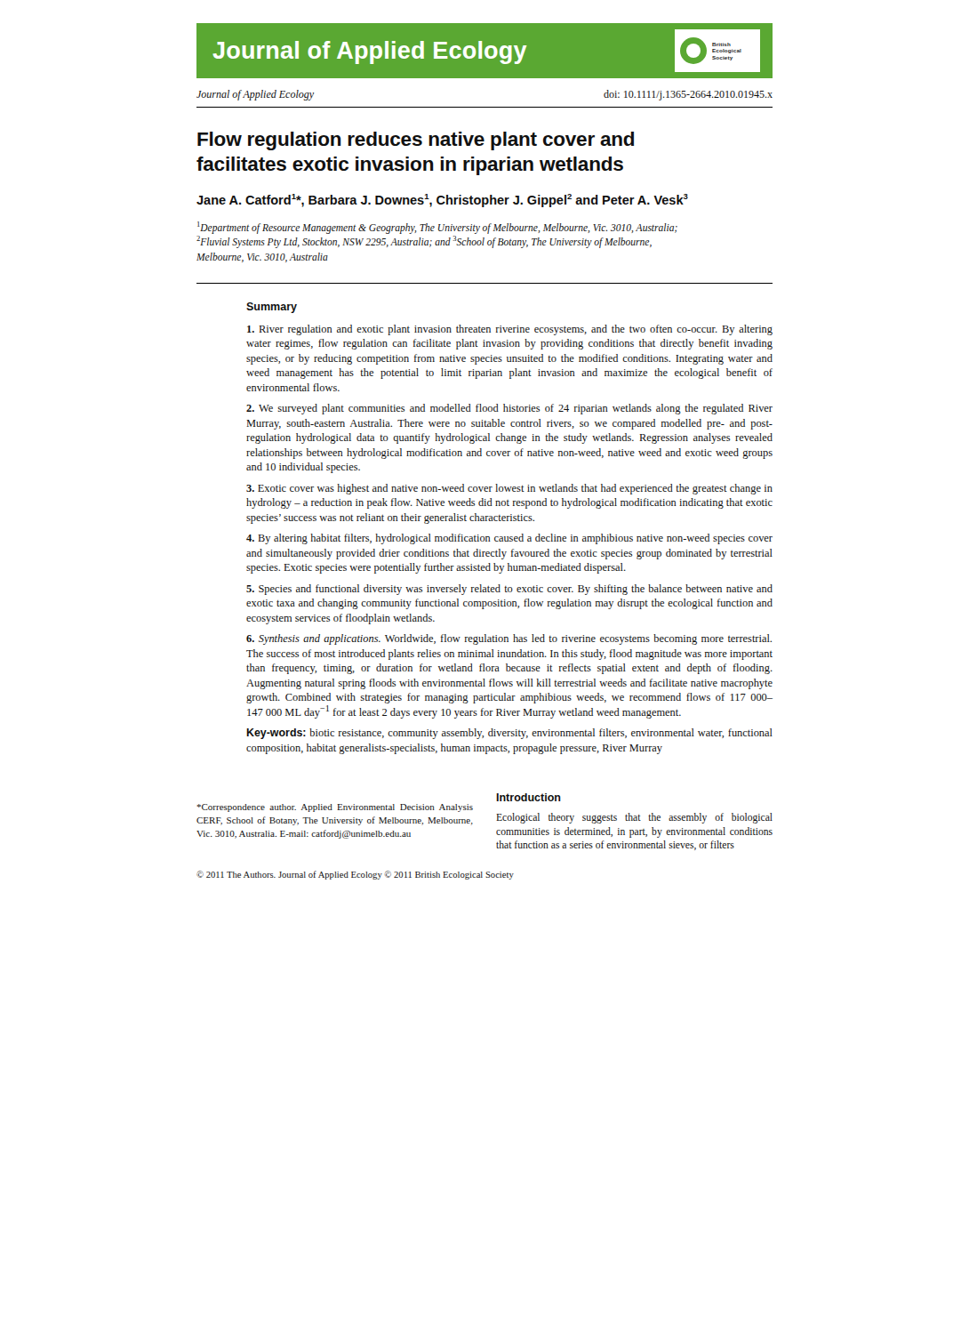Journal of Applied Ecology
British
Ecological
Society
Journal of Applied Ecology
doi: 10.1111/j.1365-2664.2010.01945.x
Flow regulation reduces native plant cover and
facilitates exotic invasion in riparian wetlands
Jane A. Catford1*, Barbara J. Downes1, Christopher J. Gippel2 and Peter A. Vesk3
1Department of Resource Management & Geography, The University of Melbourne, Melbourne, Vic. 3010, Australia;
2Fluvial Systems Pty Ltd, Stockton, NSW 2295, Australia; and 3School of Botany, The University of Melbourne,
Melbourne, Vic. 3010, Australia
Summary
1. River regulation and exotic plant invasion threaten riverine ecosystems, and the two often co-occur. By altering water regimes, flow regulation can facilitate plant invasion by providing conditions that directly benefit invading species, or by reducing competition from native species unsuited to the modified conditions. Integrating water and weed management has the potential to limit riparian plant invasion and maximize the ecological benefit of environmental flows.
2. We surveyed plant communities and modelled flood histories of 24 riparian wetlands along the regulated River Murray, south-eastern Australia. There were no suitable control rivers, so we compared modelled pre- and post-regulation hydrological data to quantify hydrological change in the study wetlands. Regression analyses revealed relationships between hydrological modification and cover of native non-weed, native weed and exotic weed groups and 10 individual species.
3. Exotic cover was highest and native non-weed cover lowest in wetlands that had experienced the greatest change in hydrology – a reduction in peak flow. Native weeds did not respond to hydrological modification indicating that exotic species’ success was not reliant on their generalist characteristics.
4. By altering habitat filters, hydrological modification caused a decline in amphibious native non-weed species cover and simultaneously provided drier conditions that directly favoured the exotic species group dominated by terrestrial species. Exotic species were potentially further assisted by human-mediated dispersal.
5. Species and functional diversity was inversely related to exotic cover. By shifting the balance between native and exotic taxa and changing community functional composition, flow regulation may disrupt the ecological function and ecosystem services of floodplain wetlands.
6. Synthesis and applications. Worldwide, flow regulation has led to riverine ecosystems becoming more terrestrial. The success of most introduced plants relies on minimal inundation. In this study, flood magnitude was more important than frequency, timing, or duration for wetland flora because it reflects spatial extent and depth of flooding. Augmenting natural spring floods with environmental flows will kill terrestrial weeds and facilitate native macrophyte growth. Combined with strategies for managing particular amphibious weeds, we recommend flows of 117 000–147 000 ML day−1 for at least 2 days every 10 years for River Murray wetland weed management.
Key-words: biotic resistance, community assembly, diversity, environmental filters, environmental water, functional composition, habitat generalists-specialists, human impacts, propagule pressure, River Murray
*Correspondence author. Applied Environmental Decision Analysis CERF, School of Botany, The University of Melbourne, Melbourne, Vic. 3010, Australia. E-mail: catfordj@unimelb.edu.au
Introduction
Ecological theory suggests that the assembly of biological communities is determined, in part, by environmental conditions that function as a series of environmental sieves, or filters
© 2011 The Authors. Journal of Applied Ecology © 2011 British Ecological Society